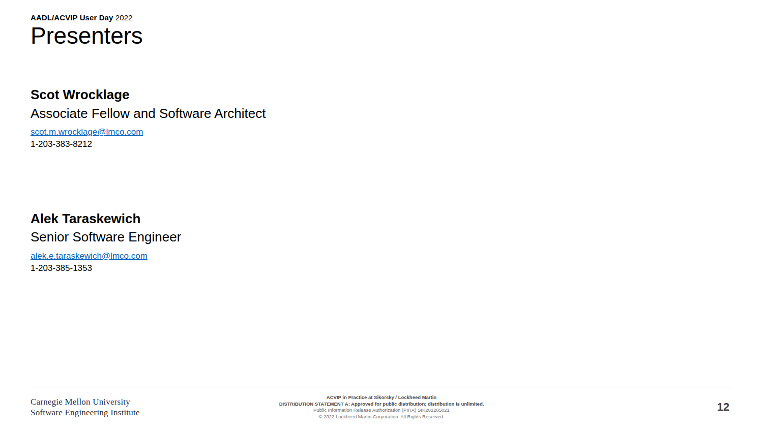AADL/ACVIP User Day 2022
Presenters
Scot Wrocklage
Associate Fellow and Software Architect
scot.m.wrocklage@lmco.com
1-203-383-8212
Alek Taraskewich
Senior Software Engineer
alek.e.taraskewich@lmco.com
1-203-385-1353
Carnegie Mellon University
Software Engineering Institute
ACVIP in Practice at Sikorsky / Lockheed Martin
DISTRIBUTION STATEMENT A: Approved for public distribution; distribution is unlimited.
Public Information Release Authorization (PIRA) SIK202205021
© 2022 Lockheed Martin Corporation. All Rights Reserved.
12